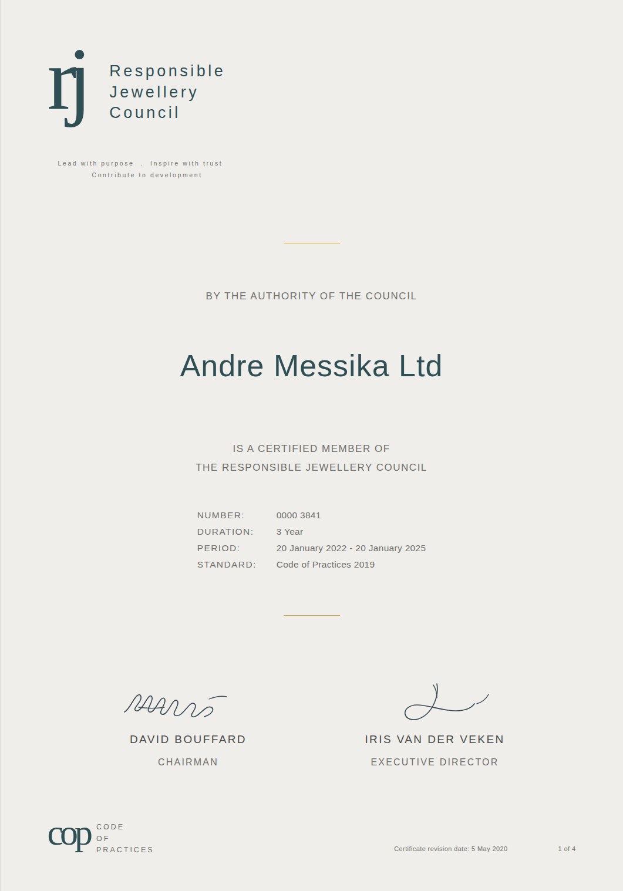rj
Responsible Jewellery Council
Lead with purpose . Inspire with trust Contribute to development
By the authority of the Council
Andre Messika Ltd
Is a certified member of
The Responsible Jewellery Council
| Number: | 0000 3841 |
| Duration: | 3 Year |
| Period: | 20 January 2022 - 20 January 2025 |
| Standard: | Code of Practices 2019 |
David Bouffard
Chairman
Iris van der Veken
Executive Director
cop
Code
of
Practices
Certificate revision date: 5 May 2020 1 of 4